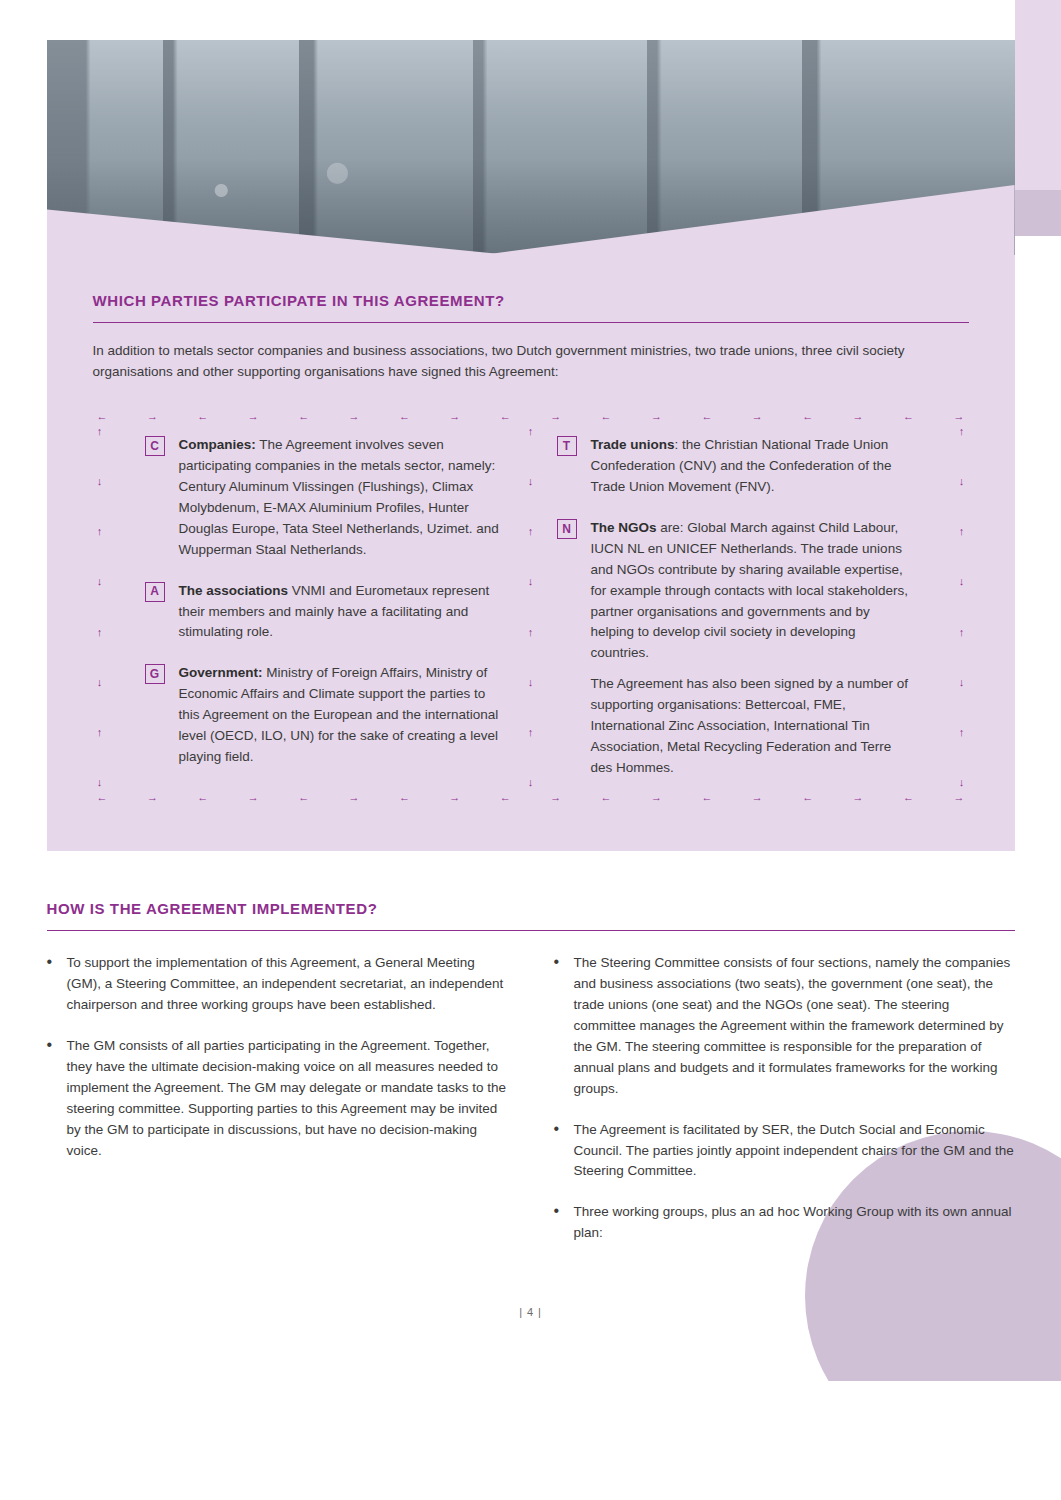Which parties participate in this agreement?
In addition to metals sector companies and business associations, two Dutch government ministries, two trade unions, three civil society organisations and other supporting organisations have signed this Agreement:
←→←→←→←→←→←→←→←→←→
↑↓↑↓↑↓↑↓
↑↓↑↓↑↓↑↓
↑↓↑↓↑↓↑↓
C
Companies: The Agreement involves seven participating companies in the metals sector, namely: Century Aluminum Vlissingen (Flushings), Climax Molybdenum, E-MAX Aluminium Profiles, Hunter Douglas Europe, Tata Steel Netherlands, Uzimet. and Wupperman Staal Netherlands.
A
The associations VNMI and Eurometaux represent their members and mainly have a facilitating and stimulating role.
G
Government: Ministry of Foreign Affairs, Ministry of Economic Affairs and Climate support the parties to this Agreement on the European and the international level (OECD, ILO, UN) for the sake of creating a level playing field.
T
Trade unions: the Christian National Trade Union Confederation (CNV) and the Confederation of the Trade Union Movement (FNV).
N
The NGOs are: Global March against Child Labour, IUCN NL en UNICEF Netherlands. The trade unions and NGOs contribute by sharing available expertise, for example through contacts with local stakeholders, partner organisations and governments and by helping to develop civil society in developing countries.
The Agreement has also been signed by a number of supporting organisations: Bettercoal, FME, International Zinc Association, International Tin Association, Metal Recycling Federation and Terre des Hommes.
←→←→←→←→←→←→←→←→←→
How is the agreement implemented?
To support the implementation of this Agreement, a General Meeting (GM), a Steering Committee, an independent secretariat, an independent chairperson and three working groups have been established.
The GM consists of all parties participating in the Agreement. Together, they have the ultimate decision-making voice on all measures needed to implement the Agreement. The GM may delegate or mandate tasks to the steering committee. Supporting parties to this Agreement may be invited by the GM to participate in discussions, but have no decision-making voice.
The Steering Committee consists of four sections, namely the companies and business associations (two seats), the government (one seat), the trade unions (one seat) and the NGOs (one seat). The steering committee manages the Agreement within the framework determined by the GM. The steering committee is responsible for the preparation of annual plans and budgets and it formulates frameworks for the working groups.
The Agreement is facilitated by SER, the Dutch Social and Economic Council. The parties jointly appoint independent chairs for the GM and the Steering Committee.
Three working groups, plus an ad hoc Working Group with its own annual plan:
| 4 |